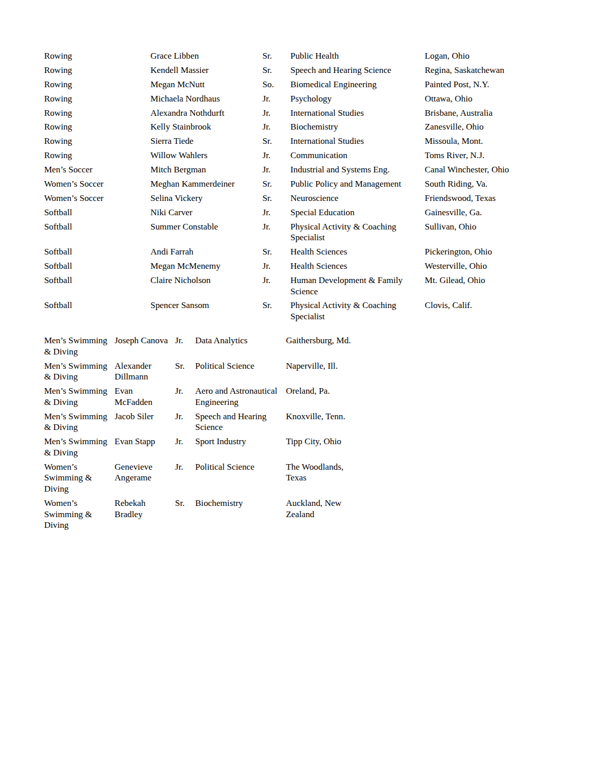| Rowing | Grace Libben | Sr. | Public Health | Logan, Ohio |
| Rowing | Kendell Massier | Sr. | Speech and Hearing Science | Regina, Saskatchewan |
| Rowing | Megan McNutt | So. | Biomedical Engineering | Painted Post, N.Y. |
| Rowing | Michaela Nordhaus | Jr. | Psychology | Ottawa, Ohio |
| Rowing | Alexandra Nothdurft | Jr. | International Studies | Brisbane, Australia |
| Rowing | Kelly Stainbrook | Jr. | Biochemistry | Zanesville, Ohio |
| Rowing | Sierra Tiede | Sr. | International Studies | Missoula, Mont. |
| Rowing | Willow Wahlers | Jr. | Communication | Toms River, N.J. |
| Men’s Soccer | Mitch Bergman | Jr. | Industrial and Systems Eng. | Canal Winchester, Ohio |
| Women’s Soccer | Meghan Kammerdeiner | Sr. | Public Policy and Management | South Riding, Va. |
| Women’s Soccer | Selina Vickery | Sr. | Neuroscience | Friendswood, Texas |
| Softball | Niki Carver | Jr. | Special Education | Gainesville, Ga. |
| Softball | Summer Constable | Jr. | Physical Activity & Coaching Specialist | Sullivan, Ohio |
| Softball | Andi Farrah | Sr. | Health Sciences | Pickerington, Ohio |
| Softball | Megan McMenemy | Jr. | Health Sciences | Westerville, Ohio |
| Softball | Claire Nicholson | Jr. | Human Development & Family Science | Mt. Gilead, Ohio |
| Softball | Spencer Sansom | Sr. | Physical Activity & Coaching Specialist | Clovis, Calif. |
| Men’s Swimming & Diving | Joseph Canova | Jr. | Data Analytics | Gaithersburg, Md. | |
| Men’s Swimming & Diving | Alexander Dillmann | Sr. | Political Science | Naperville, Ill. | |
| Men’s Swimming & Diving | Evan McFadden | Jr. | Aero and Astronautical Engineering | Oreland, Pa. | |
| Men’s Swimming & Diving | Jacob Siler | Jr. | Speech and Hearing Science | Knoxville, Tenn. | |
| Men’s Swimming & Diving | Evan Stapp | Jr. | Sport Industry | Tipp City, Ohio | |
| Women’s Swimming & Diving | Genevieve Angerame | Jr. | Political Science | The Woodlands, Texas | |
| Women’s Swimming & Diving | Rebekah Bradley | Sr. | Biochemistry | Auckland, New Zealand | |